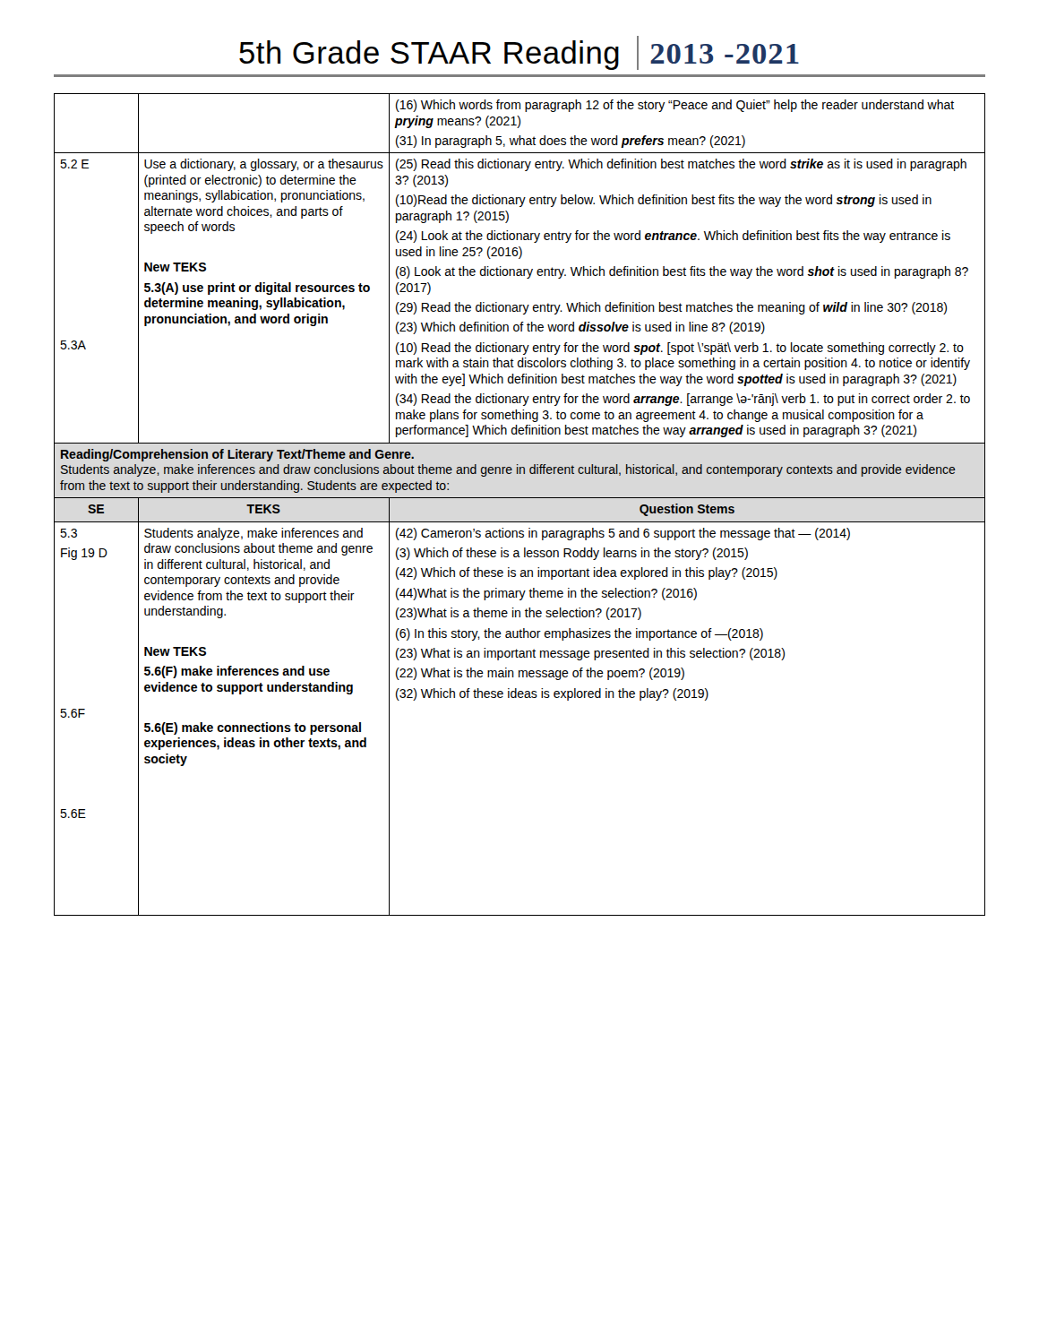5th Grade STAAR Reading 2013 -2021
| | | (16) Which words from paragraph 12 of the story “Peace and Quiet” help the reader understand what prying means? (2021) (31) In paragraph 5, what does the word prefers mean? (2021) |
| 5.2 E 5.3A | Use a dictionary, a glossary, or a thesaurus (printed or electronic) to determine the meanings, syllabication, pronunciations, alternate word choices, and parts of speech of words New TEKS 5.3(A) use print or digital resources to determine meaning, syllabication, pronunciation, and word origin | (25) Read this dictionary entry. Which definition best matches the word strike as it is used in paragraph 3? (2013) (10)Read the dictionary entry below. Which definition best fits the way the word strong is used in paragraph 1? (2015) (24) Look at the dictionary entry for the word entrance . Which definition best fits the way entrance is used in line 25? (2016) (8) Look at the dictionary entry. Which definition best fits the way the word shot is used in paragraph 8? (2017) (29) Read the dictionary entry. Which definition best matches the meaning of wild in line 30? (2018) (23) Which definition of the word dissolve is used in line 8? (2019) (10) Read the dictionary entry for the word spot . [spot \’spät\ verb 1. to locate something correctly 2. to mark with a stain that discolors clothing 3. to place something in a certain position 4. to notice or identify with the eye] Which definition best matches the way the word spotted is used in paragraph 3? (2021) (34) Read the dictionary entry for the word arrange . [arrange \ə-'rānj\ verb 1. to put in correct order 2. to make plans for something 3. to come to an agreement 4. to change a musical composition for a performance] Which definition best matches the way arranged is used in paragraph 3? (2021) |
| Reading/Comprehension of Literary Text/Theme and Genre. Students analyze, make inferences and draw conclusions about theme and genre in different cultural, historical, and contemporary contexts and provide evidence from the text to support their understanding. Students are expected to: |
| SE | TEKS | Question Stems |
| 5.3 Fig 19 D 5.6F 5.6E | Students analyze, make inferences and draw conclusions about theme and genre in different cultural, historical, and contemporary contexts and provide evidence from the text to support their understanding. New TEKS 5.6(F) make inferences and use evidence to support understanding 5.6(E) make connections to personal experiences, ideas in other texts, and society | (42) Cameron’s actions in paragraphs 5 and 6 support the message that — (2014) (3) Which of these is a lesson Roddy learns in the story? (2015) (42) Which of these is an important idea explored in this play? (2015) (44)What is the primary theme in the selection? (2016) (23)What is a theme in the selection? (2017) (6) In this story, the author emphasizes the importance of —(2018) (23) What is an important message presented in this selection? (2018) (22) What is the main message of the poem? (2019) (32) Which of these ideas is explored in the play? (2019) |